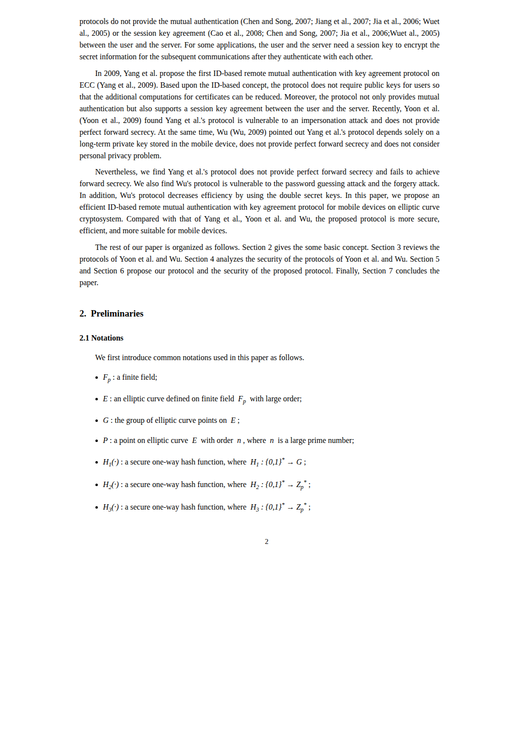protocols do not provide the mutual authentication (Chen and Song, 2007; Jiang et al., 2007; Jia et al., 2006; Wuet al., 2005) or the session key agreement (Cao et al., 2008; Chen and Song, 2007; Jia et al., 2006;Wuet al., 2005) between the user and the server. For some applications, the user and the server need a session key to encrypt the secret information for the subsequent communications after they authenticate with each other.
In 2009, Yang et al. propose the first ID-based remote mutual authentication with key agreement protocol on ECC (Yang et al., 2009). Based upon the ID-based concept, the protocol does not require public keys for users so that the additional computations for certificates can be reduced. Moreover, the protocol not only provides mutual authentication but also supports a session key agreement between the user and the server. Recently, Yoon et al. (Yoon et al., 2009) found Yang et al.'s protocol is vulnerable to an impersonation attack and does not provide perfect forward secrecy. At the same time, Wu (Wu, 2009) pointed out Yang et al.'s protocol depends solely on a long-term private key stored in the mobile device, does not provide perfect forward secrecy and does not consider personal privacy problem.
Nevertheless, we find Yang et al.'s protocol does not provide perfect forward secrecy and fails to achieve forward secrecy. We also find Wu's protocol is vulnerable to the password guessing attack and the forgery attack. In addition, Wu's protocol decreases efficiency by using the double secret keys. In this paper, we propose an efficient ID-based remote mutual authentication with key agreement protocol for mobile devices on elliptic curve cryptosystem. Compared with that of Yang et al., Yoon et al. and Wu, the proposed protocol is more secure, efficient, and more suitable for mobile devices.
The rest of our paper is organized as follows. Section 2 gives the some basic concept. Section 3 reviews the protocols of Yoon et al. and Wu. Section 4 analyzes the security of the protocols of Yoon et al. and Wu. Section 5 and Section 6 propose our protocol and the security of the proposed protocol. Finally, Section 7 concludes the paper.
2. Preliminaries
2.1 Notations
We first introduce common notations used in this paper as follows.
Fp : a finite field;
E : an elliptic curve defined on finite field Fp with large order;
G : the group of elliptic curve points on E ;
P : a point on elliptic curve E with order n , where n is a large prime number;
H1(·) : a secure one-way hash function, where H1 : {0,1}* → G ;
H2(·) : a secure one-way hash function, where H2 : {0,1}* → Zp* ;
H3(·) : a secure one-way hash function, where H3 : {0,1}* → Zp* ;
2